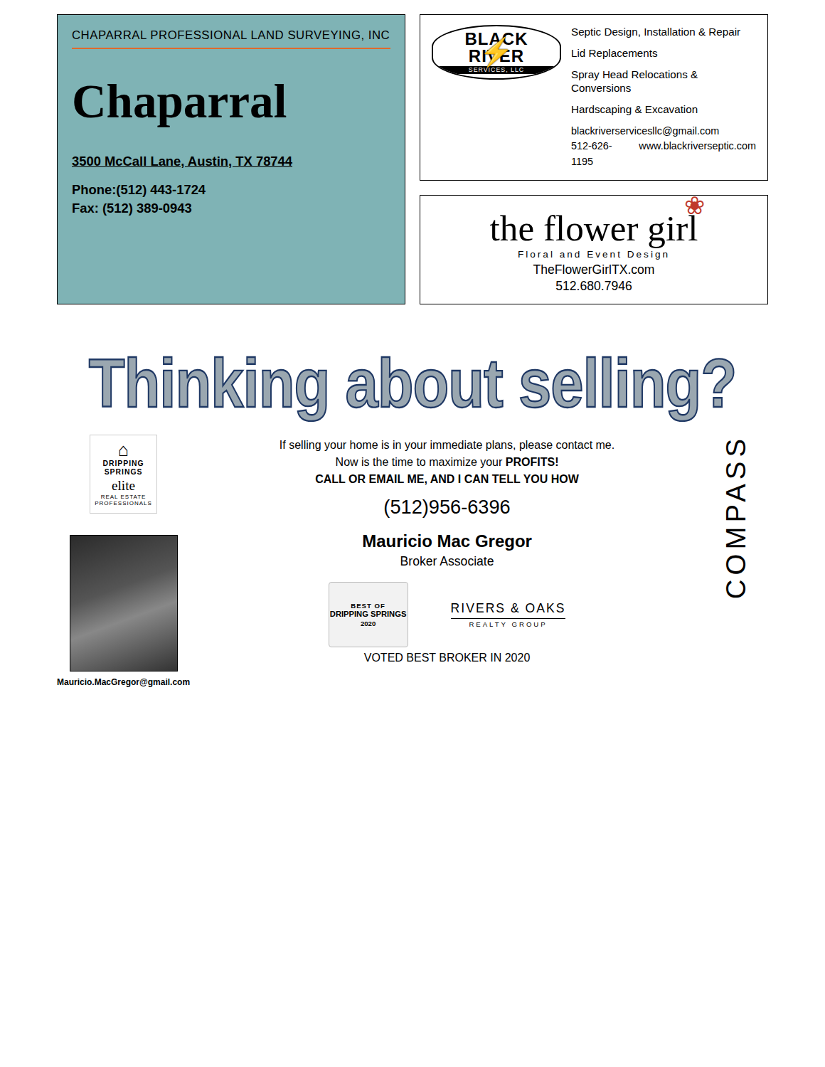CHAPARRAL PROFESSIONAL LAND SURVEYING, INC
Chaparral
3500 McCall Lane, Austin, TX 78744
Phone:(512) 443-1724
Fax: (512) 389-0943
BLACK RIVER SERVICES, LLC ⚡
Septic Design, Installation & Repair
Lid Replacements
Spray Head Relocations & Conversions
Hardscaping & Excavation
blackriverservicesllc@gmail.com
512-626-1195 www.blackriverseptic.com
❀
the flower girl
Floral and Event Design
TheFlowerGirlTX.com
512.680.7946
Thinking about selling?
⌂
DRIPPING
SPRINGS
elite
REAL ESTATE
PROFESSIONALS
Mauricio.MacGregor@gmail.com
If selling your home is in your immediate plans, please contact me.
Now is the time to maximize your PROFITS!
CALL OR EMAIL ME, AND I CAN TELL YOU HOW
(512)956-6396
Mauricio Mac Gregor
Broker Associate
BEST OF DRIPPING SPRINGS 2020
RIVERS & OAKS
REALTY GROUP
VOTED BEST BROKER IN 2020
COMPASS